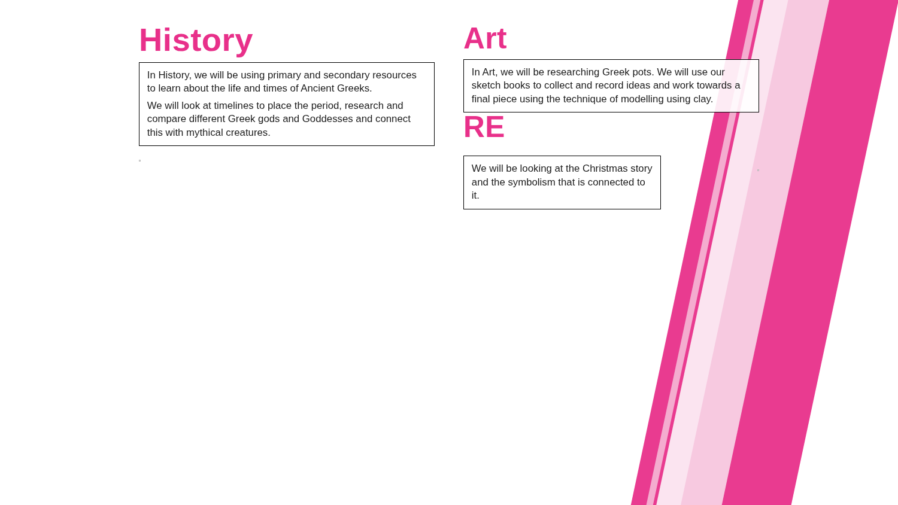History
In History, we will be using primary and secondary resources to learn about the life and times of Ancient Greeks.
We will look at timelines to place the period, research and compare different Greek gods and Goddesses and connect this with mythical creatures.
Art
In Art, we will be researching Greek pots. We will use our sketch books to collect and record ideas and work towards a final piece using the technique of modelling using clay.
RE
We will be looking at the Christmas story and the symbolism that is connected to it.